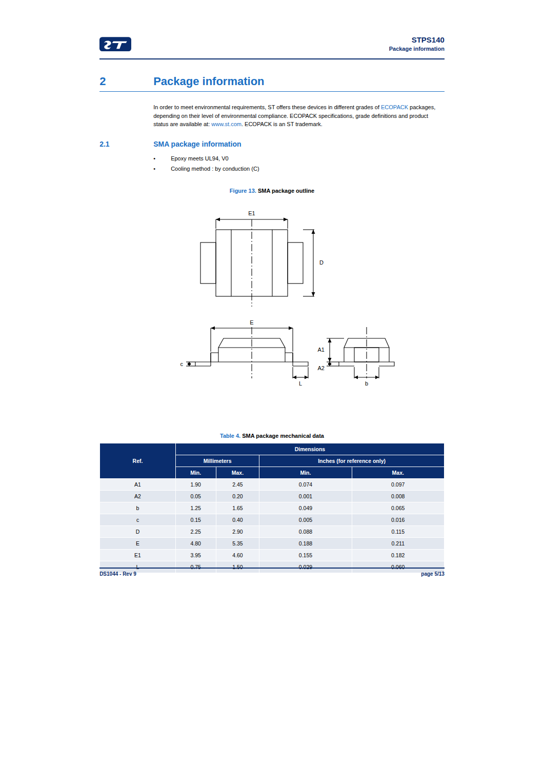STPS140
Package information
2 Package information
In order to meet environmental requirements, ST offers these devices in different grades of ECOPACK packages, depending on their level of environmental compliance. ECOPACK specifications, grade definitions and product status are available at: www.st.com. ECOPACK is an ST trademark.
2.1 SMA package information
Epoxy meets UL94, V0
Cooling method : by conduction (C)
Figure 13. SMA package outline
E1 D E c L A1 A2 b
Table 4. SMA package mechanical data
| Ref. | Dimensions |
| --- | --- |
| Millimeters | Inches (for reference only) |
| Min. | Max. | Min. | Max. |
| A1 | 1.90 | 2.45 | 0.074 | 0.097 |
| A2 | 0.05 | 0.20 | 0.001 | 0.008 |
| b | 1.25 | 1.65 | 0.049 | 0.065 |
| c | 0.15 | 0.40 | 0.005 | 0.016 |
| D | 2.25 | 2.90 | 0.088 | 0.115 |
| E | 4.80 | 5.35 | 0.188 | 0.211 |
| E1 | 3.95 | 4.60 | 0.155 | 0.182 |
| L | 0.75 | 1.50 | 0.029 | 0.060 |
DS1044 - Rev 9
page 5/13